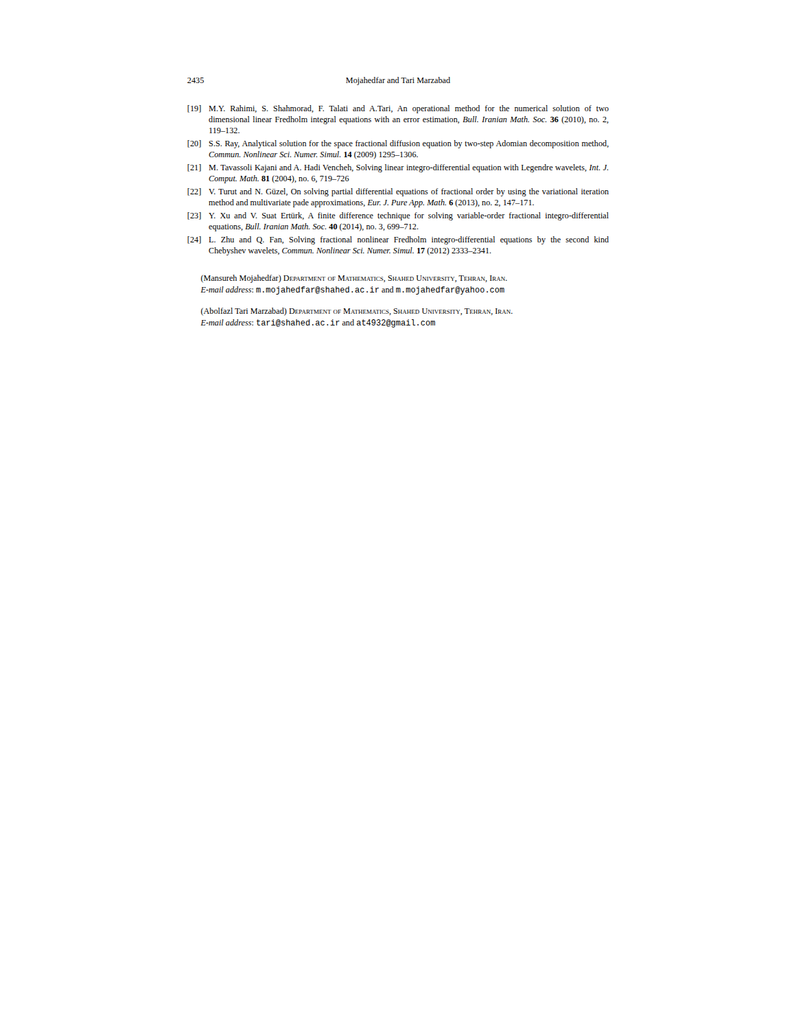2435
Mojahedfar and Tari Marzabad
[19] M.Y. Rahimi, S. Shahmorad, F. Talati and A.Tari, An operational method for the numerical solution of two dimensional linear Fredholm integral equations with an error estimation, Bull. Iranian Math. Soc. 36 (2010), no. 2, 119–132.
[20] S.S. Ray, Analytical solution for the space fractional diffusion equation by two-step Adomian decomposition method, Commun. Nonlinear Sci. Numer. Simul. 14 (2009) 1295–1306.
[21] M. Tavassoli Kajani and A. Hadi Vencheh, Solving linear integro-differential equation with Legendre wavelets, Int. J. Comput. Math. 81 (2004), no. 6, 719–726
[22] V. Turut and N. Güzel, On solving partial differential equations of fractional order by using the variational iteration method and multivariate pade approximations, Eur. J. Pure App. Math. 6 (2013), no. 2, 147–171.
[23] Y. Xu and V. Suat Ertürk, A finite difference technique for solving variable-order fractional integro-differential equations, Bull. Iranian Math. Soc. 40 (2014), no. 3, 699–712.
[24] L. Zhu and Q. Fan, Solving fractional nonlinear Fredholm integro-differential equations by the second kind Chebyshev wavelets, Commun. Nonlinear Sci. Numer. Simul. 17 (2012) 2333–2341.
(Mansureh Mojahedfar) Department of Mathematics, Shahed University, Tehran, Iran.
E-mail address: m.mojahedfar@shahed.ac.ir and m.mojahedfar@yahoo.com
(Abolfazl Tari Marzabad) Department of Mathematics, Shahed University, Tehran, Iran.
E-mail address: tari@shahed.ac.ir and at4932@gmail.com